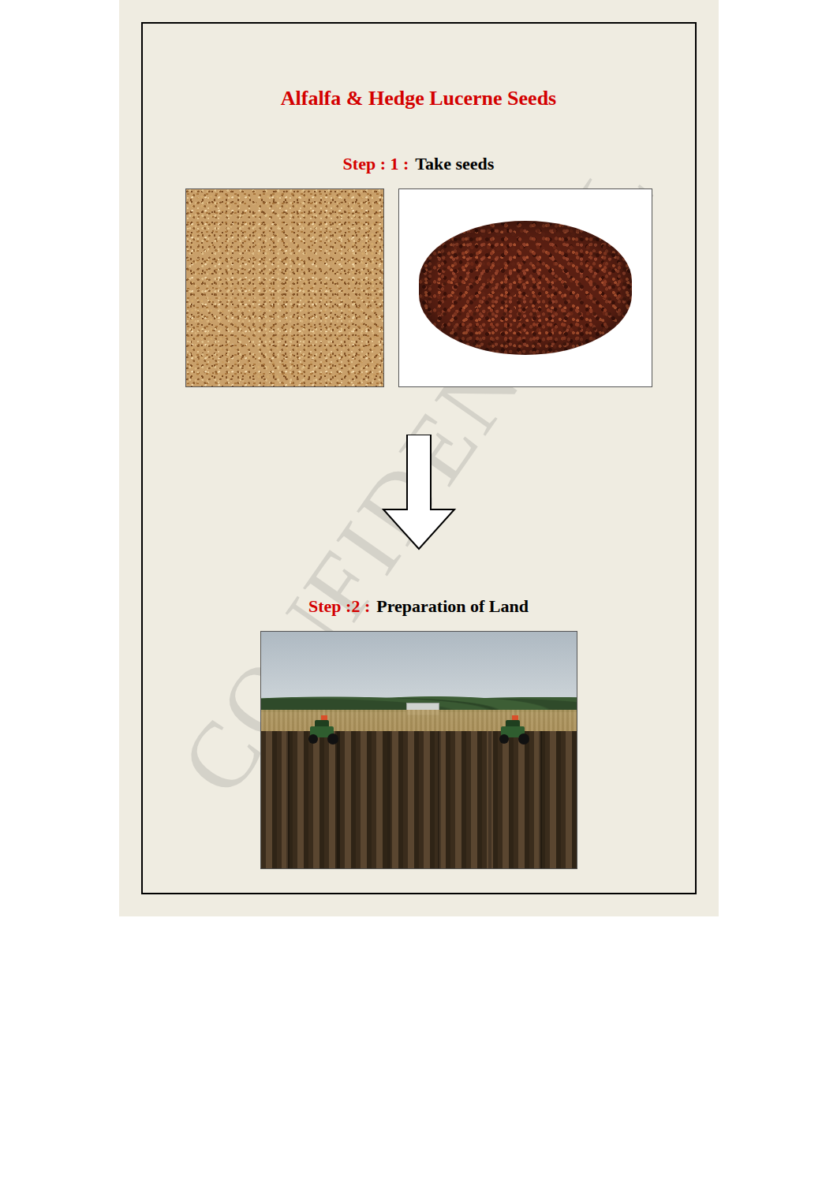CONFIDENTIAL
Alfalfa & Hedge Lucerne Seeds
Step : 1 : Take seeds
Step :2 : Preparation of Land